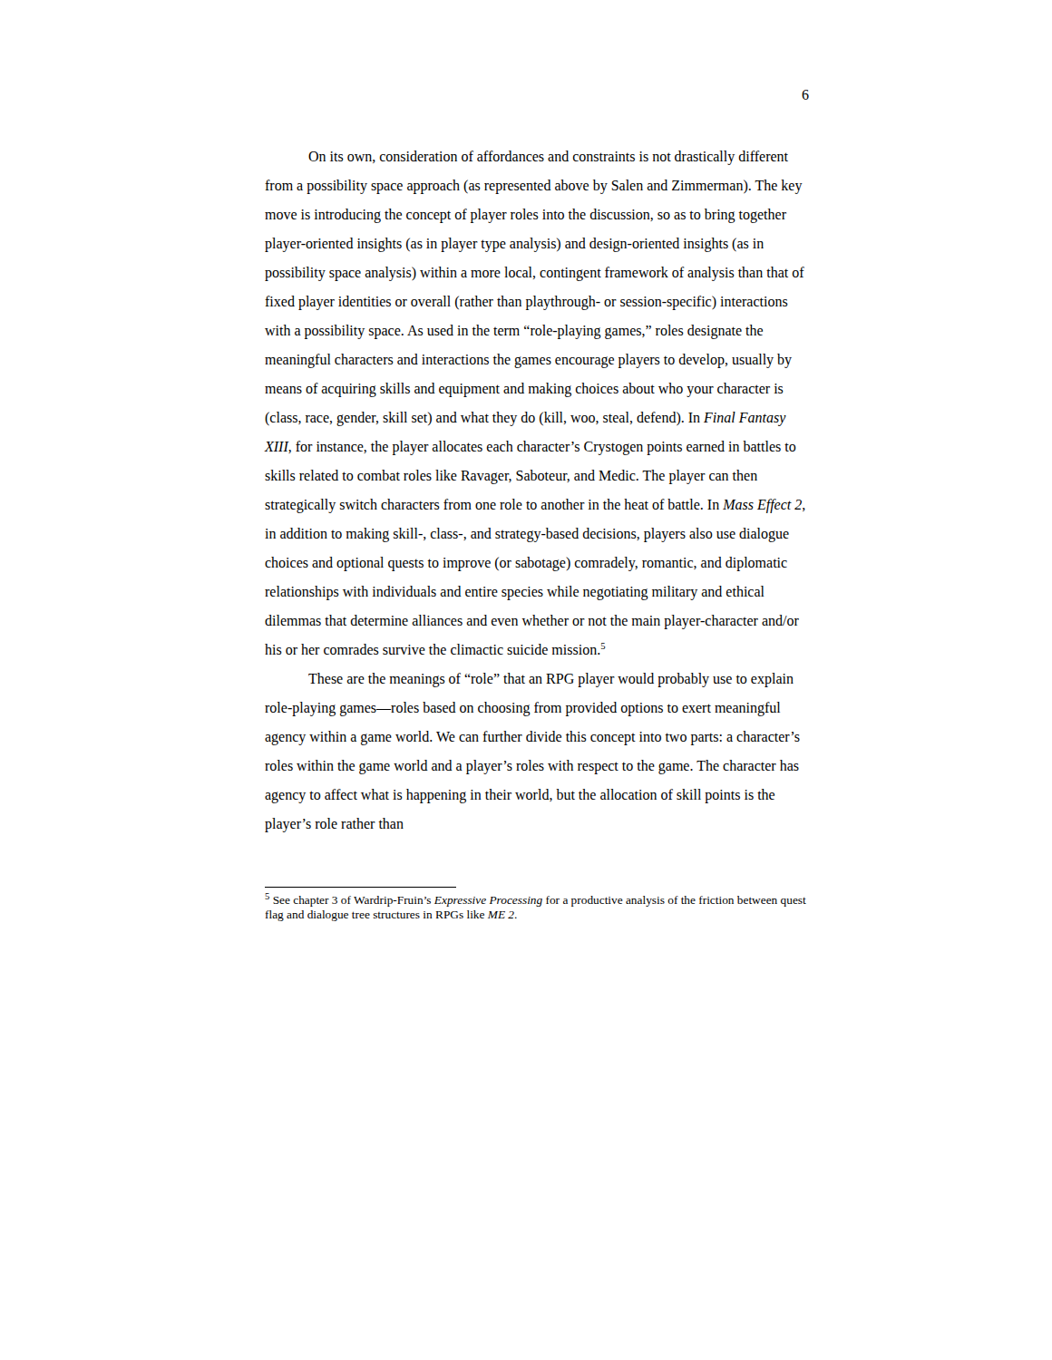6
On its own, consideration of affordances and constraints is not drastically different from a possibility space approach (as represented above by Salen and Zimmerman). The key move is introducing the concept of player roles into the discussion, so as to bring together player-oriented insights (as in player type analysis) and design-oriented insights (as in possibility space analysis) within a more local, contingent framework of analysis than that of fixed player identities or overall (rather than playthrough- or session-specific) interactions with a possibility space. As used in the term “role-playing games,” roles designate the meaningful characters and interactions the games encourage players to develop, usually by means of acquiring skills and equipment and making choices about who your character is (class, race, gender, skill set) and what they do (kill, woo, steal, defend). In Final Fantasy XIII, for instance, the player allocates each character’s Crystogen points earned in battles to skills related to combat roles like Ravager, Saboteur, and Medic. The player can then strategically switch characters from one role to another in the heat of battle. In Mass Effect 2, in addition to making skill-, class-, and strategy-based decisions, players also use dialogue choices and optional quests to improve (or sabotage) comradely, romantic, and diplomatic relationships with individuals and entire species while negotiating military and ethical dilemmas that determine alliances and even whether or not the main player-character and/or his or her comrades survive the climactic suicide mission.5
These are the meanings of “role” that an RPG player would probably use to explain role-playing games—roles based on choosing from provided options to exert meaningful agency within a game world. We can further divide this concept into two parts: a character’s roles within the game world and a player’s roles with respect to the game. The character has agency to affect what is happening in their world, but the allocation of skill points is the player’s role rather than
5 See chapter 3 of Wardrip-Fruin’s Expressive Processing for a productive analysis of the friction between quest flag and dialogue tree structures in RPGs like ME 2.